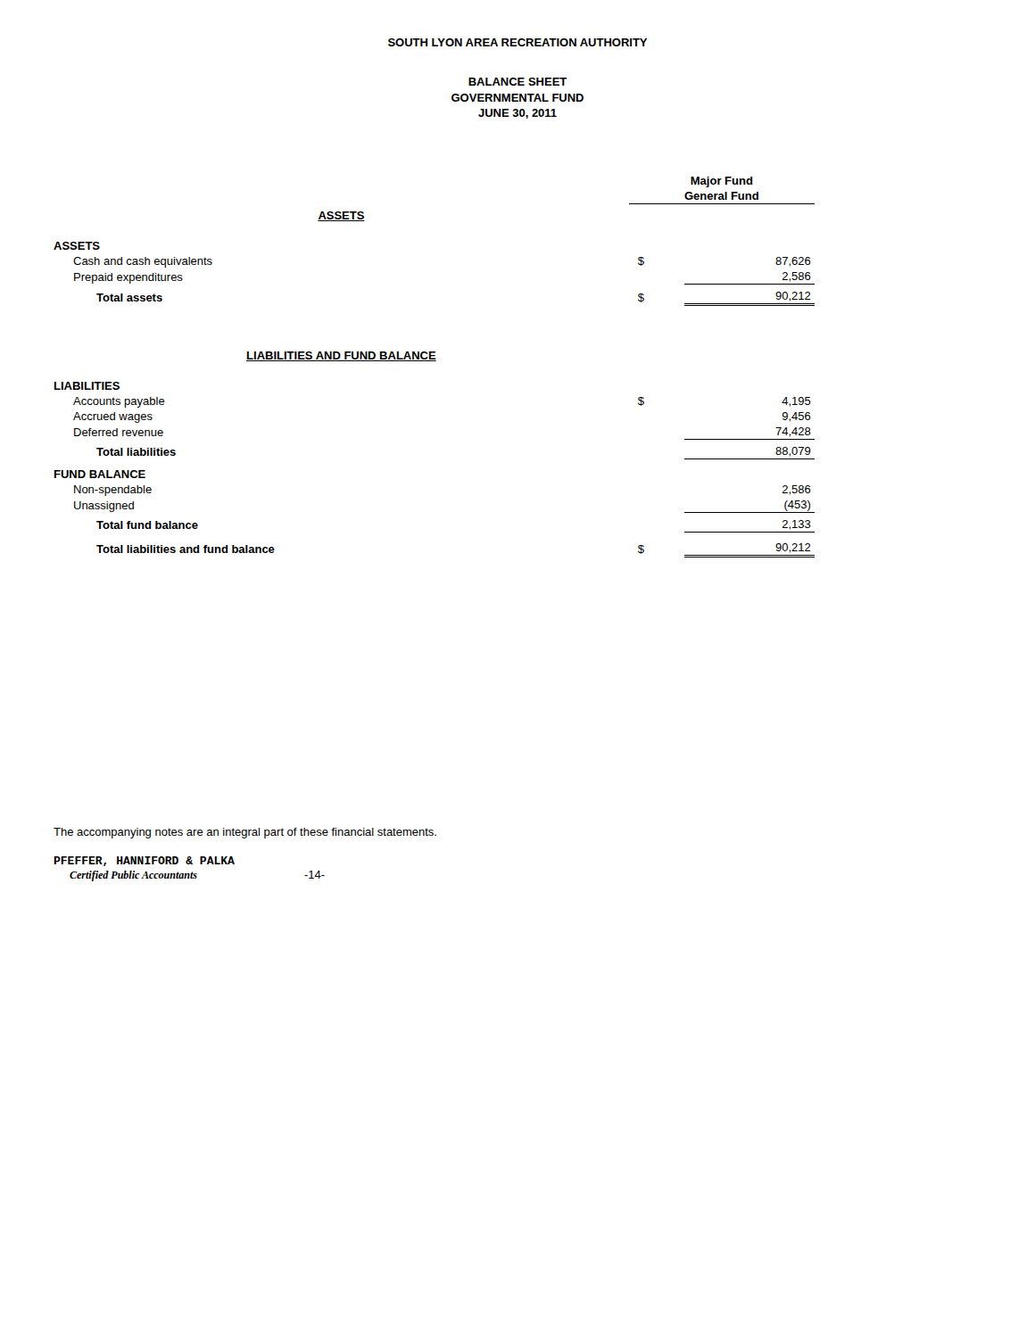SOUTH LYON AREA RECREATION AUTHORITY
BALANCE SHEET
GOVERNMENTAL FUND
JUNE 30, 2011
| | Major Fund | |
| | General Fund | |
| ASSETS | | | |
| ASSETS | | | |
| Cash and cash equivalents | $ | 87,626 | |
| Prepaid expenditures | | 2,586 | |
| Total assets | $ | 90,212 | |
| LIABILITIES AND FUND BALANCE | | | |
| LIABILITIES | | | |
| Accounts payable | $ | 4,195 | |
| Accrued wages | | 9,456 | |
| Deferred revenue | | 74,428 | |
| Total liabilities | | 88,079 | |
| FUND BALANCE | | | |
| Non-spendable | | 2,586 | |
| Unassigned | | (453) | |
| Total fund balance | | 2,133 | |
| Total liabilities and fund balance | $ | 90,212 | |
The accompanying notes are an integral part of these financial statements.
PFEFFER, HANNIFORD & PALKA
Certified Public Accountants-14-